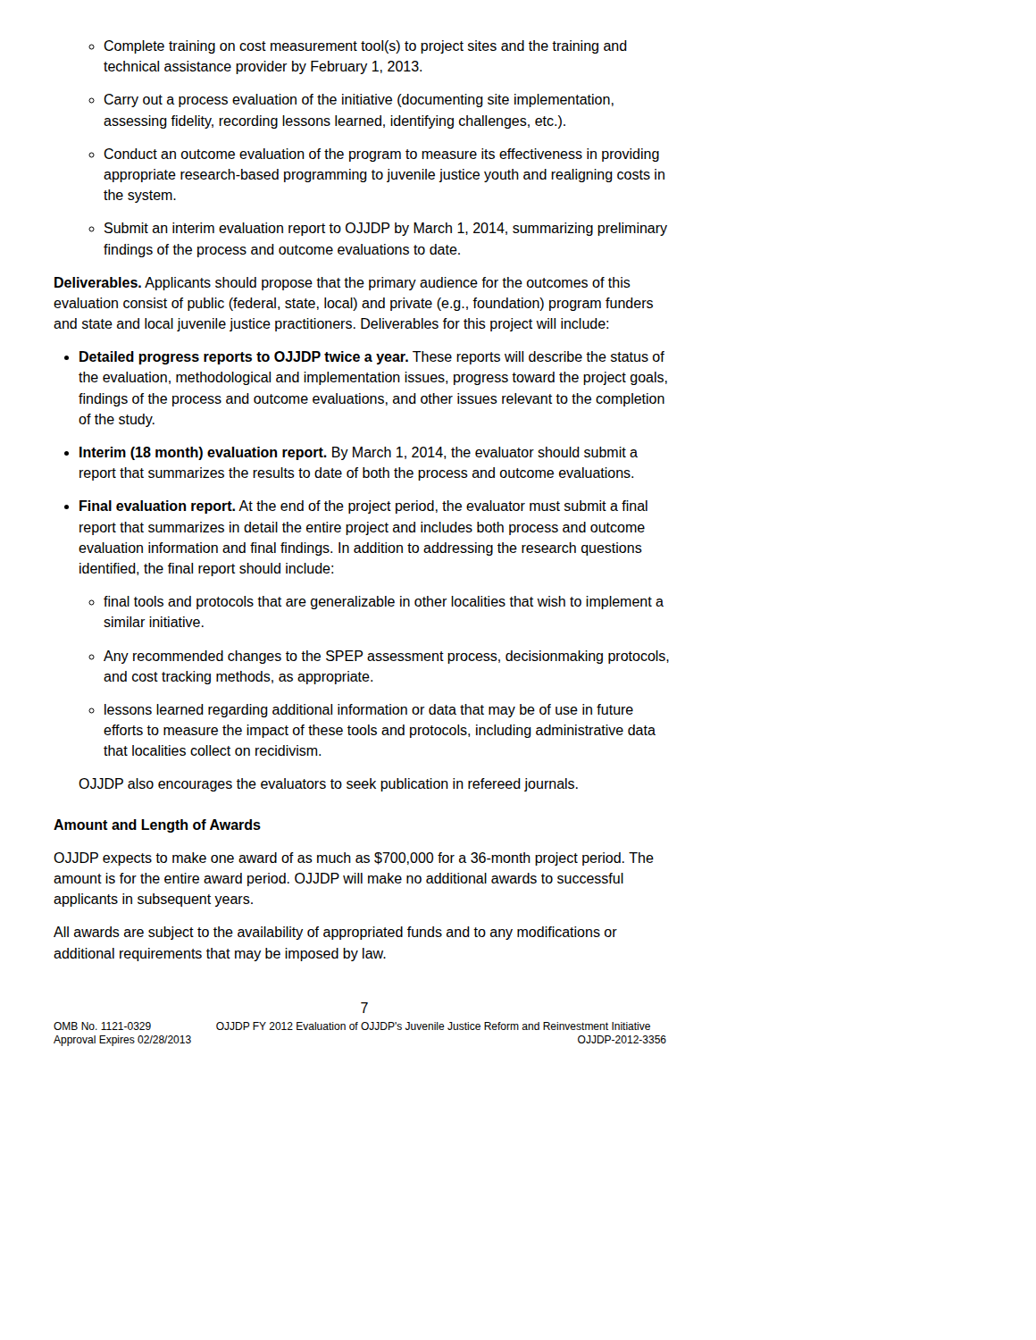Complete training on cost measurement tool(s) to project sites and the training and technical assistance provider by February 1, 2013.
Carry out a process evaluation of the initiative (documenting site implementation, assessing fidelity, recording lessons learned, identifying challenges, etc.).
Conduct an outcome evaluation of the program to measure its effectiveness in providing appropriate research-based programming to juvenile justice youth and realigning costs in the system.
Submit an interim evaluation report to OJJDP by March 1, 2014, summarizing preliminary findings of the process and outcome evaluations to date.
Deliverables. Applicants should propose that the primary audience for the outcomes of this evaluation consist of public (federal, state, local) and private (e.g., foundation) program funders and state and local juvenile justice practitioners. Deliverables for this project will include:
Detailed progress reports to OJJDP twice a year. These reports will describe the status of the evaluation, methodological and implementation issues, progress toward the project goals, findings of the process and outcome evaluations, and other issues relevant to the completion of the study.
Interim (18 month) evaluation report. By March 1, 2014, the evaluator should submit a report that summarizes the results to date of both the process and outcome evaluations.
Final evaluation report. At the end of the project period, the evaluator must submit a final report that summarizes in detail the entire project and includes both process and outcome evaluation information and final findings. In addition to addressing the research questions identified, the final report should include:
final tools and protocols that are generalizable in other localities that wish to implement a similar initiative.
Any recommended changes to the SPEP assessment process, decisionmaking protocols, and cost tracking methods, as appropriate.
lessons learned regarding additional information or data that may be of use in future efforts to measure the impact of these tools and protocols, including administrative data that localities collect on recidivism.
OJJDP also encourages the evaluators to seek publication in refereed journals.
Amount and Length of Awards
OJJDP expects to make one award of as much as $700,000 for a 36-month project period. The amount is for the entire award period. OJJDP will make no additional awards to successful applicants in subsequent years.
All awards are subject to the availability of appropriated funds and to any modifications or additional requirements that may be imposed by law.
7
OMB No. 1121-0329
Approval Expires 02/28/2013
OJJDP FY 2012 Evaluation of OJJDP's Juvenile Justice Reform and Reinvestment Initiative OJJDP-2012-3356